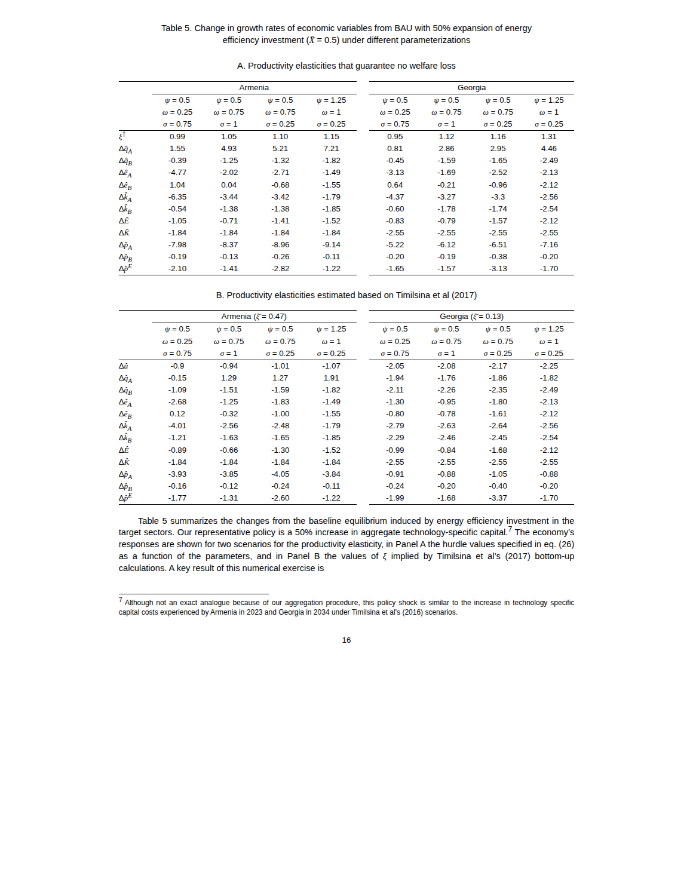Table 5. Change in growth rates of economic variables from BAU with 50% expansion of energy
efficiency investment (X̂ = 0.5) under different parameterizations
A. Productivity elasticities that guarantee no welfare loss
| | Armenia | | Georgia |
| --- | --- | --- | --- |
| | ψ = 0.5 | ψ = 0.5 | ψ = 0.5 | ψ = 1.25 | | ψ = 0.5 | ψ = 0.5 | ψ = 0.5 | ψ = 1.25 |
| | ω = 0.25 | ω = 0.75 | ω = 0.75 | ω = 1 | | ω = 0.25 | ω = 0.75 | ω = 0.75 | ω = 1 |
| | σ = 0.75 | σ = 1 | σ = 0.25 | σ = 0.25 | | σ = 0.75 | σ = 1 | σ = 0.25 | σ = 0.25 |
| ξ † | 0.99 | 1.05 | 1.10 | 1.15 | | 0.95 | 1.12 | 1.16 | 1.31 |
| Δ q̂ A | 1.55 | 4.93 | 5.21 | 7.21 | | 0.81 | 2.86 | 2.95 | 4.46 |
| Δ q̂ B | -0.39 | -1.25 | -1.32 | -1.82 | | -0.45 | -1.59 | -1.65 | -2.49 |
| Δ ê A | -4.77 | -2.02 | -2.71 | -1.49 | | -3.13 | -1.69 | -2.52 | -2.13 |
| Δ ê B | 1.04 | 0.04 | -0.68 | -1.55 | | 0.64 | -0.21 | -0.96 | -2.12 |
| Δ k̂ A | -6.35 | -3.44 | -3.42 | -1.79 | | -4.37 | -3.27 | -3.3 | -2.56 |
| Δ k̂ B | -0.54 | -1.38 | -1.38 | -1.85 | | -0.60 | -1.78 | -1.74 | -2.54 |
| Δ Ê | -1.05 | -0.71 | -1.41 | -1.52 | | -0.83 | -0.79 | -1.57 | -2.12 |
| Δ K̂ | -1.84 | -1.84 | -1.84 | -1.84 | | -2.55 | -2.55 | -2.55 | -2.55 |
| Δ p̂ A | -7.98 | -8.37 | -8.96 | -9.14 | | -5.22 | -6.12 | -6.51 | -7.16 |
| Δ p̂ B | -0.19 | -0.13 | -0.26 | -0.11 | | -0.20 | -0.19 | -0.38 | -0.20 |
| Δ p̂ E | -2.10 | -1.41 | -2.82 | -1.22 | | -1.65 | -1.57 | -3.13 | -1.70 |
B. Productivity elasticities estimated based on Timilsina et al (2017)
| | Armenia ( ξ̄ = 0.47) | | Georgia ( ξ̄ = 0.13) |
| --- | --- | --- | --- |
| | ψ = 0.5 | ψ = 0.5 | ψ = 0.5 | ψ = 1.25 | | ψ = 0.5 | ψ = 0.5 | ψ = 0.5 | ψ = 1.25 |
| | ω = 0.25 | ω = 0.75 | ω = 0.75 | ω = 1 | | ω = 0.25 | ω = 0.75 | ω = 0.75 | ω = 1 |
| | σ = 0.75 | σ = 1 | σ = 0.25 | σ = 0.25 | | σ = 0.75 | σ = 1 | σ = 0.25 | σ = 0.25 |
| Δ û | -0.9 | -0.94 | -1.01 | -1.07 | | -2.05 | -2.08 | -2.17 | -2.25 |
| Δ q̂ A | -0.15 | 1.29 | 1.27 | 1.91 | | -1.94 | -1.76 | -1.86 | -1.82 |
| Δ q̂ B | -1.09 | -1.51 | -1.59 | -1.82 | | -2.11 | -2.26 | -2.35 | -2.49 |
| Δ ê A | -2.68 | -1.25 | -1.83 | -1.49 | | -1.30 | -0.95 | -1.80 | -2.13 |
| Δ ê B | 0.12 | -0.32 | -1.00 | -1.55 | | -0.80 | -0.78 | -1.61 | -2.12 |
| Δ k̂ A | -4.01 | -2.56 | -2.48 | -1.79 | | -2.79 | -2.63 | -2.64 | -2.56 |
| Δ k̂ B | -1.21 | -1.63 | -1.65 | -1.85 | | -2.29 | -2.46 | -2.45 | -2.54 |
| Δ Ê | -0.89 | -0.66 | -1.30 | -1.52 | | -0.99 | -0.84 | -1.68 | -2.12 |
| Δ K̂ | -1.84 | -1.84 | -1.84 | -1.84 | | -2.55 | -2.55 | -2.55 | -2.55 |
| Δ p̂ A | -3.93 | -3.85 | -4.05 | -3.84 | | -0.91 | -0.88 | -1.05 | -0.88 |
| Δ p̂ B | -0.16 | -0.12 | -0.24 | -0.11 | | -0.24 | -0.20 | -0.40 | -0.20 |
| Δ p̂ E | -1.77 | -1.31 | -2.60 | -1.22 | | -1.99 | -1.68 | -3.37 | -1.70 |
Table 5 summarizes the changes from the baseline equilibrium induced by energy efficiency investment in the target sectors. Our representative policy is a 50% increase in aggregate technology-specific capital.7 The economy’s responses are shown for two scenarios for the productivity elasticity, in Panel A the hurdle values specified in eq. (26) as a function of the parameters, and in Panel B the values of ξ implied by Timilsina et al’s (2017) bottom-up calculations. A key result of this numerical exercise is
7 Although not an exact analogue because of our aggregation procedure, this policy shock is similar to the increase in technology specific capital costs experienced by Armenia in 2023 and Georgia in 2034 under Timilsina et al’s (2016) scenarios.
16